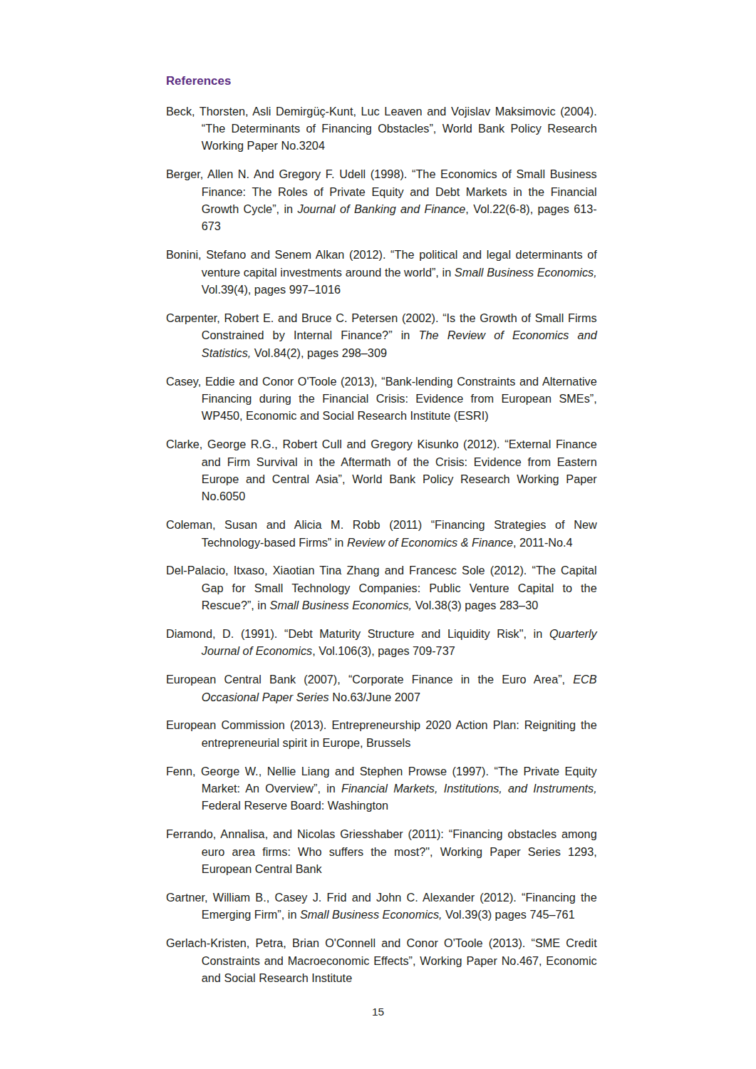References
Beck, Thorsten, Asli Demirgüç-Kunt, Luc Leaven and Vojislav Maksimovic (2004). “The Determinants of Financing Obstacles”, World Bank Policy Research Working Paper No.3204
Berger, Allen N. And Gregory F. Udell (1998). “The Economics of Small Business Finance: The Roles of Private Equity and Debt Markets in the Financial Growth Cycle”, in Journal of Banking and Finance, Vol.22(6-8), pages 613-673
Bonini, Stefano and Senem Alkan (2012). “The political and legal determinants of venture capital investments around the world”, in Small Business Economics, Vol.39(4), pages 997–1016
Carpenter, Robert E. and Bruce C. Petersen (2002). “Is the Growth of Small Firms Constrained by Internal Finance?” in The Review of Economics and Statistics, Vol.84(2), pages 298–309
Casey, Eddie and Conor O'Toole (2013), “Bank-lending Constraints and Alternative Financing during the Financial Crisis: Evidence from European SMEs”, WP450, Economic and Social Research Institute (ESRI)
Clarke, George R.G., Robert Cull and Gregory Kisunko (2012). “External Finance and Firm Survival in the Aftermath of the Crisis: Evidence from Eastern Europe and Central Asia”, World Bank Policy Research Working Paper No.6050
Coleman, Susan and Alicia M. Robb (2011) “Financing Strategies of New Technology-based Firms” in Review of Economics & Finance, 2011-No.4
Del-Palacio, Itxaso, Xiaotian Tina Zhang and Francesc Sole (2012). “The Capital Gap for Small Technology Companies: Public Venture Capital to the Rescue?”, in Small Business Economics, Vol.38(3) pages 283–30
Diamond, D. (1991). “Debt Maturity Structure and Liquidity Risk", in Quarterly Journal of Economics, Vol.106(3), pages 709-737
European Central Bank (2007), “Corporate Finance in the Euro Area”, ECB Occasional Paper Series No.63/June 2007
European Commission (2013). Entrepreneurship 2020 Action Plan: Reigniting the entrepreneurial spirit in Europe, Brussels
Fenn, George W., Nellie Liang and Stephen Prowse (1997). “The Private Equity Market: An Overview”, in Financial Markets, Institutions, and Instruments, Federal Reserve Board: Washington
Ferrando, Annalisa, and Nicolas Griesshaber (2011): “Financing obstacles among euro area firms: Who suffers the most?", Working Paper Series 1293, European Central Bank
Gartner, William B., Casey J. Frid and John C. Alexander (2012). “Financing the Emerging Firm”, in Small Business Economics, Vol.39(3) pages 745–761
Gerlach-Kristen, Petra, Brian O'Connell and Conor O'Toole (2013). “SME Credit Constraints and Macroeconomic Effects”, Working Paper No.467, Economic and Social Research Institute
15